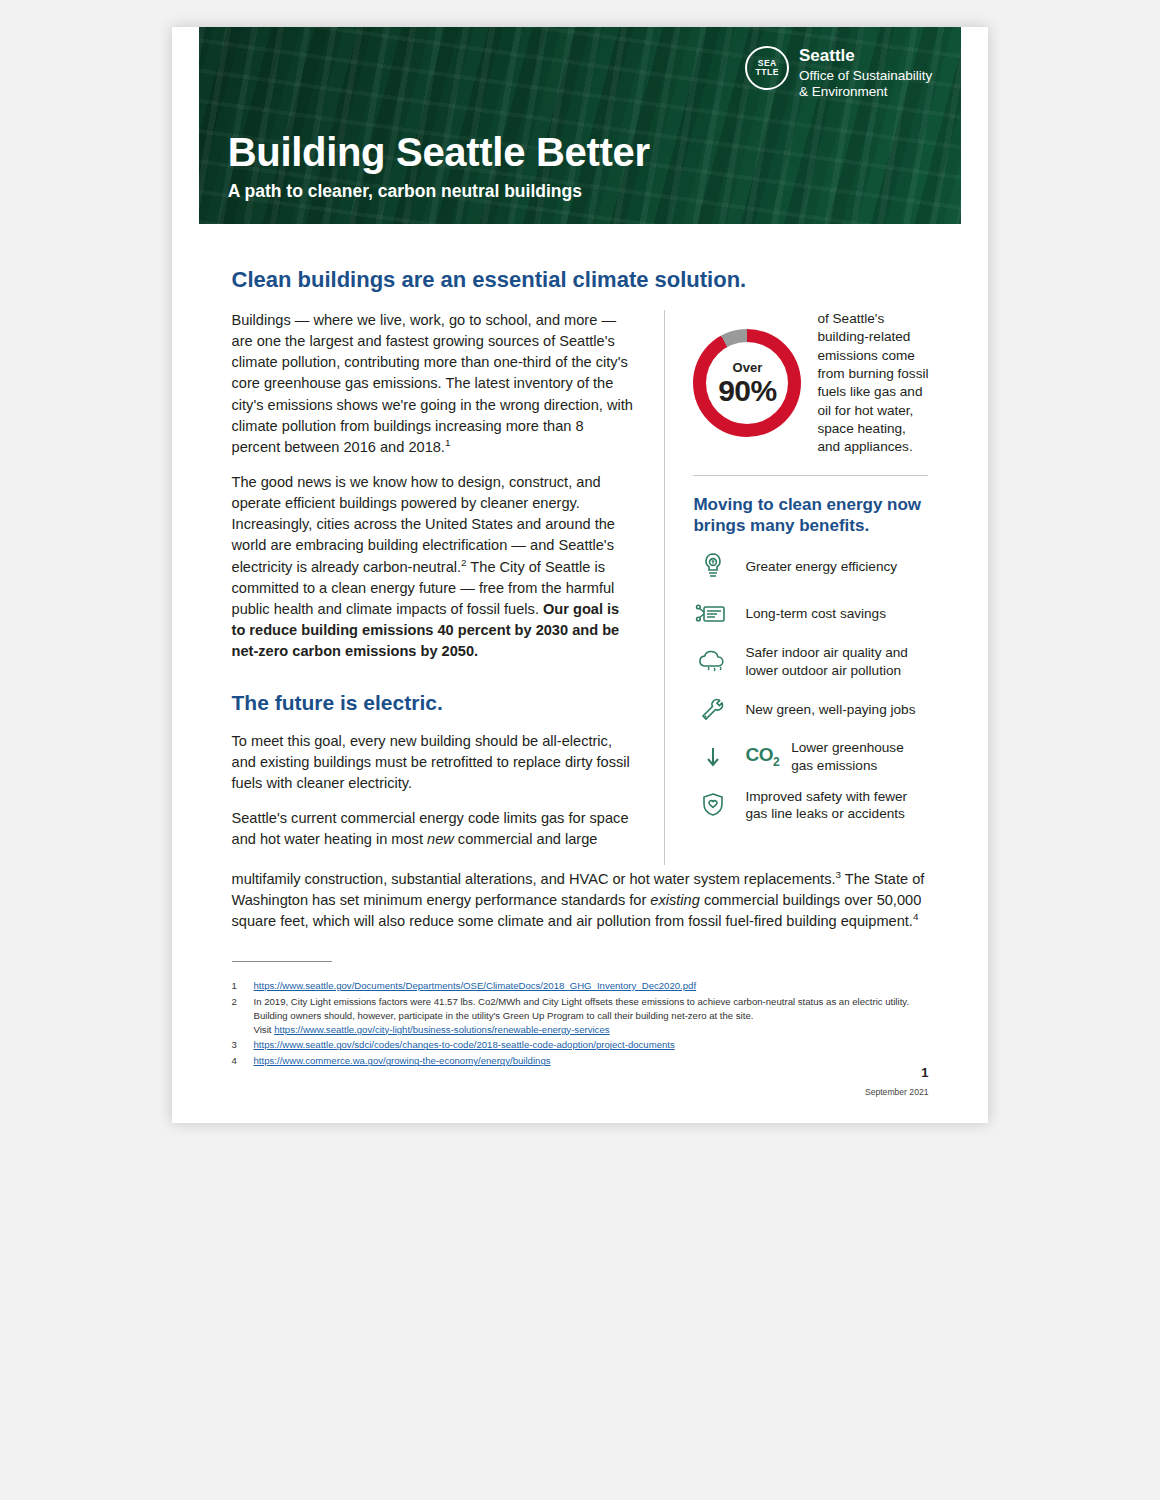SEA
TTLE
Seattle Office of Sustainability
& Environment
Building Seattle Better
A path to cleaner, carbon neutral buildings
Clean buildings are an essential climate solution.
Buildings — where we live, work, go to school, and more — are one the largest and fastest growing sources of Seattle's climate pollution, contributing more than one-third of the city's core greenhouse gas emissions. The latest inventory of the city's emissions shows we're going in the wrong direction, with climate pollution from buildings increasing more than 8 percent between 2016 and 2018.1
The good news is we know how to design, construct, and operate efficient buildings powered by cleaner energy. Increasingly, cities across the United States and around the world are embracing building electrification — and Seattle's electricity is already carbon-neutral.2 The City of Seattle is committed to a clean energy future — free from the harmful public health and climate impacts of fossil fuels. Our goal is to reduce building emissions 40 percent by 2030 and be net-zero carbon emissions by 2050.
The future is electric.
To meet this goal, every new building should be all-electric, and existing buildings must be retrofitted to replace dirty fossil fuels with cleaner electricity.
Seattle's current commercial energy code limits gas for space and hot water heating in most new commercial and large
Over 90%
of Seattle's building-related emissions come from burning fossil fuels like gas and oil for hot water, space heating, and appliances.
Moving to clean energy now brings many benefits.
Greater energy efficiency
Long-term cost savings
Safer indoor air quality and lower outdoor air pollution
New green, well-paying jobs
CO2 Lower greenhouse gas emissions
Improved safety with fewer gas line leaks or accidents
multifamily construction, substantial alterations, and HVAC or hot water system replacements.3 The State of Washington has set minimum energy performance standards for existing commercial buildings over 50,000 square feet, which will also reduce some climate and air pollution from fossil fuel-fired building equipment.4
https://www.seattle.gov/Documents/Departments/OSE/ClimateDocs/2018_GHG_Inventory_Dec2020.pdf
In 2019, City Light emissions factors were 41.57 lbs. Co2/MWh and City Light offsets these emissions to achieve carbon-neutral status as an electric utility. Building owners should, however, participate in the utility's Green Up Program to call their building net-zero at the site.
Visit https://www.seattle.gov/city-light/business-solutions/renewable-energy-services
https://www.seattle.gov/sdci/codes/changes-to-code/2018-seattle-code-adoption/project-documents
https://www.commerce.wa.gov/growing-the-economy/energy/buildings
1
September 2021